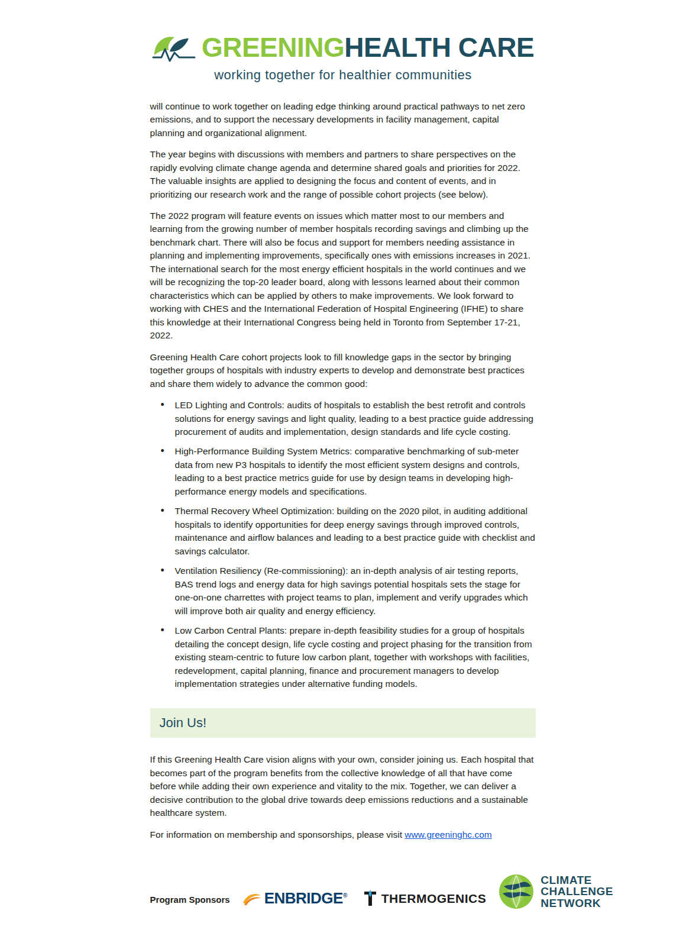GREENING HEALTH CARE
working together for healthier communities
will continue to work together on leading edge thinking around practical pathways to net zero emissions, and to support the necessary developments in facility management, capital planning and organizational alignment.
The year begins with discussions with members and partners to share perspectives on the rapidly evolving climate change agenda and determine shared goals and priorities for 2022. The valuable insights are applied to designing the focus and content of events, and in prioritizing our research work and the range of possible cohort projects (see below).
The 2022 program will feature events on issues which matter most to our members and learning from the growing number of member hospitals recording savings and climbing up the benchmark chart. There will also be focus and support for members needing assistance in planning and implementing improvements, specifically ones with emissions increases in 2021. The international search for the most energy efficient hospitals in the world continues and we will be recognizing the top-20 leader board, along with lessons learned about their common characteristics which can be applied by others to make improvements. We look forward to working with CHES and the International Federation of Hospital Engineering (IFHE) to share this knowledge at their International Congress being held in Toronto from September 17-21, 2022.
Greening Health Care cohort projects look to fill knowledge gaps in the sector by bringing together groups of hospitals with industry experts to develop and demonstrate best practices and share them widely to advance the common good:
LED Lighting and Controls: audits of hospitals to establish the best retrofit and controls solutions for energy savings and light quality, leading to a best practice guide addressing procurement of audits and implementation, design standards and life cycle costing.
High-Performance Building System Metrics: comparative benchmarking of sub-meter data from new P3 hospitals to identify the most efficient system designs and controls, leading to a best practice metrics guide for use by design teams in developing high-performance energy models and specifications.
Thermal Recovery Wheel Optimization: building on the 2020 pilot, in auditing additional hospitals to identify opportunities for deep energy savings through improved controls, maintenance and airflow balances and leading to a best practice guide with checklist and savings calculator.
Ventilation Resiliency (Re-commissioning): an in-depth analysis of air testing reports, BAS trend logs and energy data for high savings potential hospitals sets the stage for one-on-one charrettes with project teams to plan, implement and verify upgrades which will improve both air quality and energy efficiency.
Low Carbon Central Plants: prepare in-depth feasibility studies for a group of hospitals detailing the concept design, life cycle costing and project phasing for the transition from existing steam-centric to future low carbon plant, together with workshops with facilities, redevelopment, capital planning, finance and procurement managers to develop implementation strategies under alternative funding models.
Join Us!
If this Greening Health Care vision aligns with your own, consider joining us. Each hospital that becomes part of the program benefits from the collective knowledge of all that have come before while adding their own experience and vitality to the mix. Together, we can deliver a decisive contribution to the global drive towards deep emissions reductions and a sustainable healthcare system.
For information on membership and sponsorships, please visit www.greeninghc.com
Program Sponsors
ENBRIDGE®
THERMOGENICS
CLIMATE
CHALLENGE
NETWORK